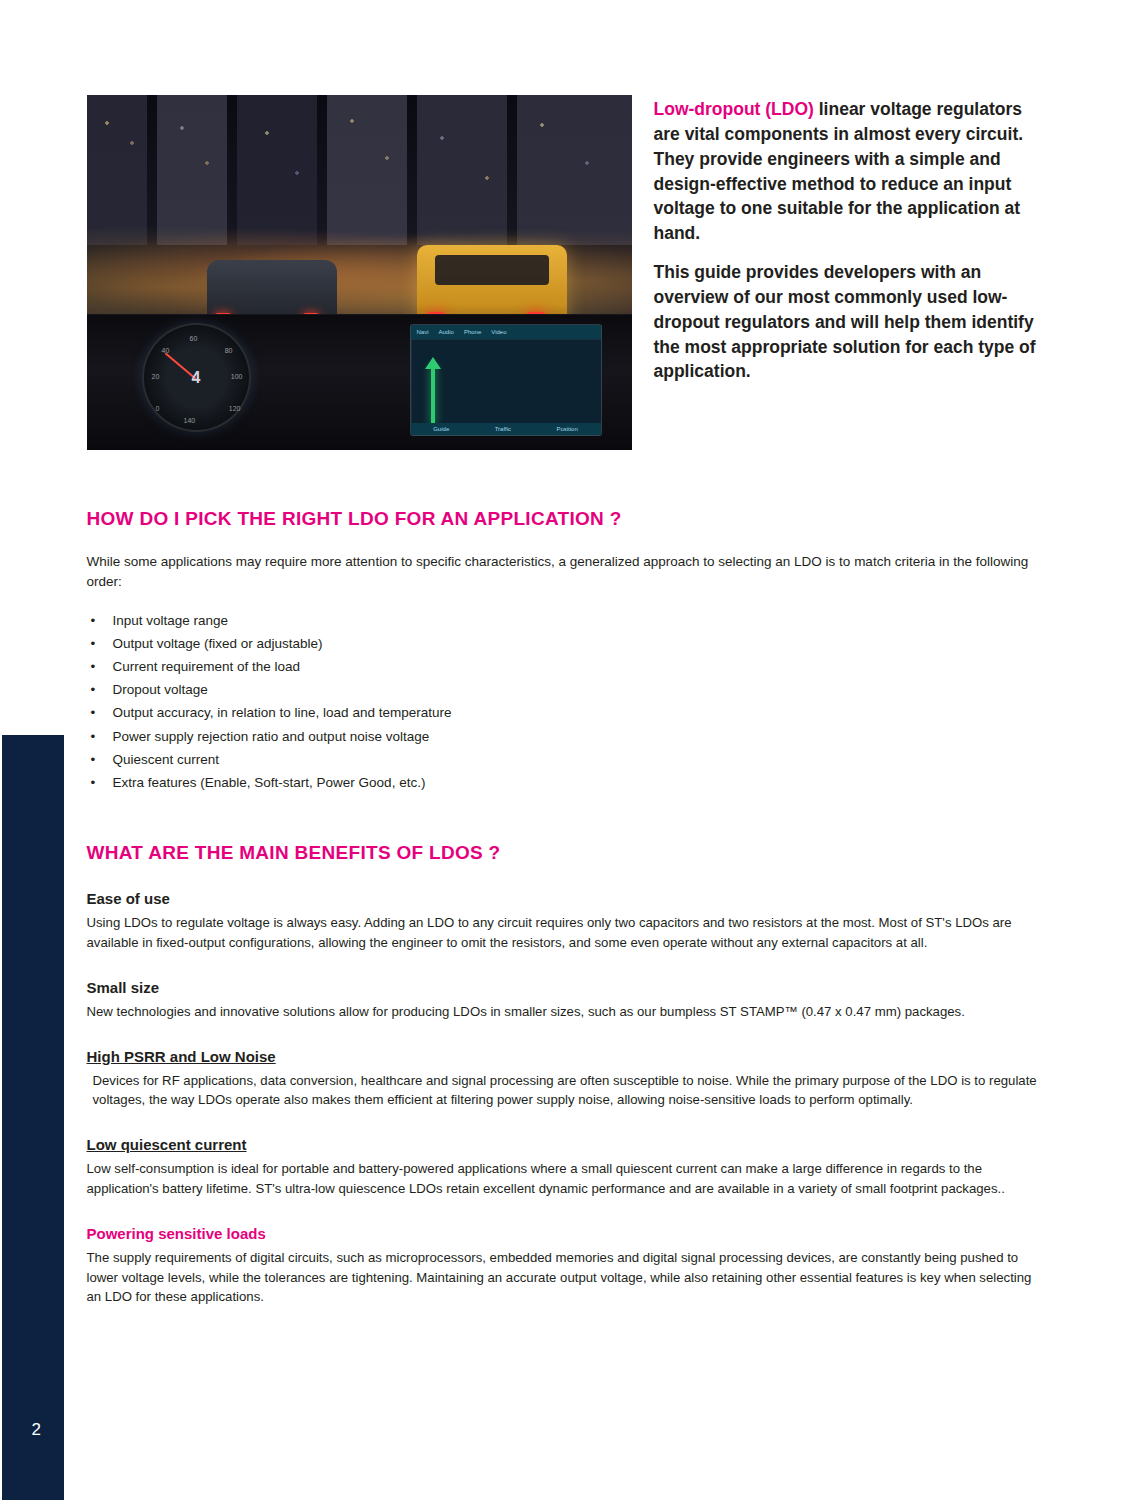2
60 40 80 20 100 0 120 140 4
9:17
Navi Audio Phone Video
Guide Traffic Position
Low-dropout (LDO) linear voltage regulators are vital components in almost every circuit. They provide engineers with a simple and design-effective method to reduce an input voltage to one suitable for the application at hand.
This guide provides developers with an overview of our most commonly used low-dropout regulators and will help them identify the most appropriate solution for each type of application.
How do I pick the right LDO for an application ?
While some applications may require more attention to specific characteristics, a generalized approach to selecting an LDO is to match criteria in the following order:
Input voltage range
Output voltage (fixed or adjustable)
Current requirement of the load
Dropout voltage
Output accuracy, in relation to line, load and temperature
Power supply rejection ratio and output noise voltage
Quiescent current
Extra features (Enable, Soft-start, Power Good, etc.)
What are the main benefits of LDOs ?
Ease of use
Using LDOs to regulate voltage is always easy. Adding an LDO to any circuit requires only two capacitors and two resistors at the most. Most of ST's LDOs are available in fixed-output configurations, allowing the engineer to omit the resistors, and some even operate without any external capacitors at all.
Small size
New technologies and innovative solutions allow for producing LDOs in smaller sizes, such as our bumpless ST STAMP™ (0.47 x 0.47 mm) packages.
High PSRR and Low Noise
Devices for RF applications, data conversion, healthcare and signal processing are often susceptible to noise. While the primary purpose of the LDO is to regulate voltages, the way LDOs operate also makes them efficient at filtering power supply noise, allowing noise-sensitive loads to perform optimally.
Low quiescent current
Low self-consumption is ideal for portable and battery-powered applications where a small quiescent current can make a large difference in regards to the application's battery lifetime. ST's ultra-low quiescence LDOs retain excellent dynamic performance and are available in a variety of small footprint packages..
Powering sensitive loads
The supply requirements of digital circuits, such as microprocessors, embedded memories and digital signal processing devices, are constantly being pushed to lower voltage levels, while the tolerances are tightening. Maintaining an accurate output voltage, while also retaining other essential features is key when selecting an LDO for these applications.